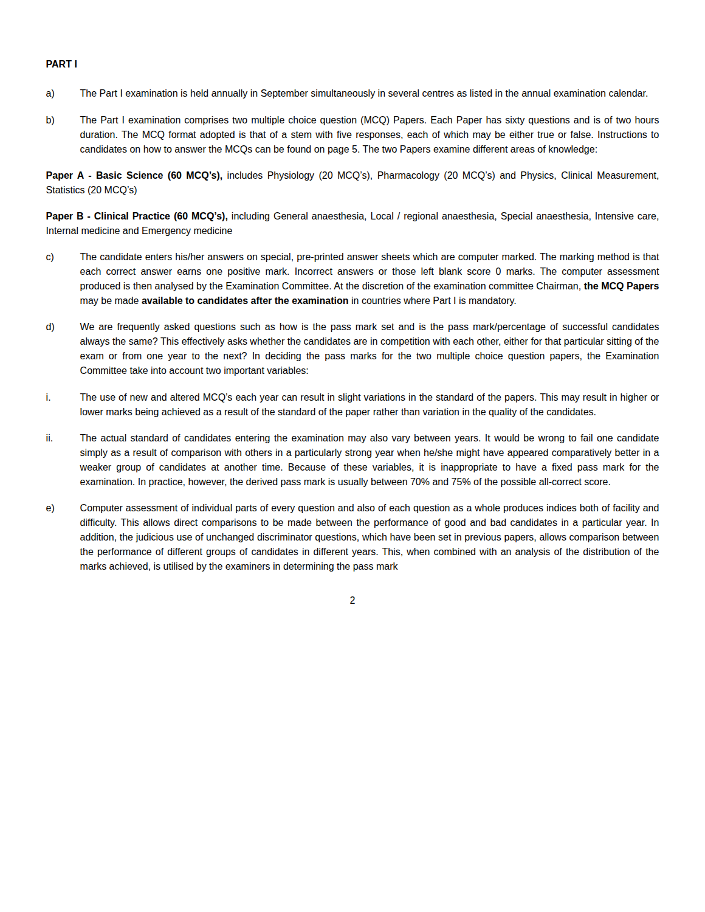PART I
a)
The Part I examination is held annually in September simultaneously in several centres as listed in the annual examination calendar.
b)
The Part I examination comprises two multiple choice question (MCQ) Papers. Each Paper has sixty questions and is of two hours duration. The MCQ format adopted is that of a stem with five responses, each of which may be either true or false. Instructions to candidates on how to answer the MCQs can be found on page 5. The two Papers examine different areas of knowledge:
Paper A - Basic Science (60 MCQ’s), includes Physiology (20 MCQ’s), Pharmacology (20 MCQ’s) and Physics, Clinical Measurement, Statistics (20 MCQ’s)
Paper B - Clinical Practice (60 MCQ’s), including General anaesthesia, Local / regional anaesthesia, Special anaesthesia, Intensive care, Internal medicine and Emergency medicine
c)
The candidate enters his/her answers on special, pre-printed answer sheets which are computer marked. The marking method is that each correct answer earns one positive mark. Incorrect answers or those left blank score 0 marks. The computer assessment produced is then analysed by the Examination Committee. At the discretion of the examination committee Chairman, the MCQ Papers may be made available to candidates after the examination in countries where Part I is mandatory.
d)
We are frequently asked questions such as how is the pass mark set and is the pass mark/percentage of successful candidates always the same? This effectively asks whether the candidates are in competition with each other, either for that particular sitting of the exam or from one year to the next? In deciding the pass marks for the two multiple choice question papers, the Examination Committee take into account two important variables:
i.
The use of new and altered MCQ’s each year can result in slight variations in the standard of the papers. This may result in higher or lower marks being achieved as a result of the standard of the paper rather than variation in the quality of the candidates.
ii.
The actual standard of candidates entering the examination may also vary between years. It would be wrong to fail one candidate simply as a result of comparison with others in a particularly strong year when he/she might have appeared comparatively better in a weaker group of candidates at another time. Because of these variables, it is inappropriate to have a fixed pass mark for the examination. In practice, however, the derived pass mark is usually between 70% and 75% of the possible all-correct score.
e)
Computer assessment of individual parts of every question and also of each question as a whole produces indices both of facility and difficulty. This allows direct comparisons to be made between the performance of good and bad candidates in a particular year. In addition, the judicious use of unchanged discriminator questions, which have been set in previous papers, allows comparison between the performance of different groups of candidates in different years. This, when combined with an analysis of the distribution of the marks achieved, is utilised by the examiners in determining the pass mark
2